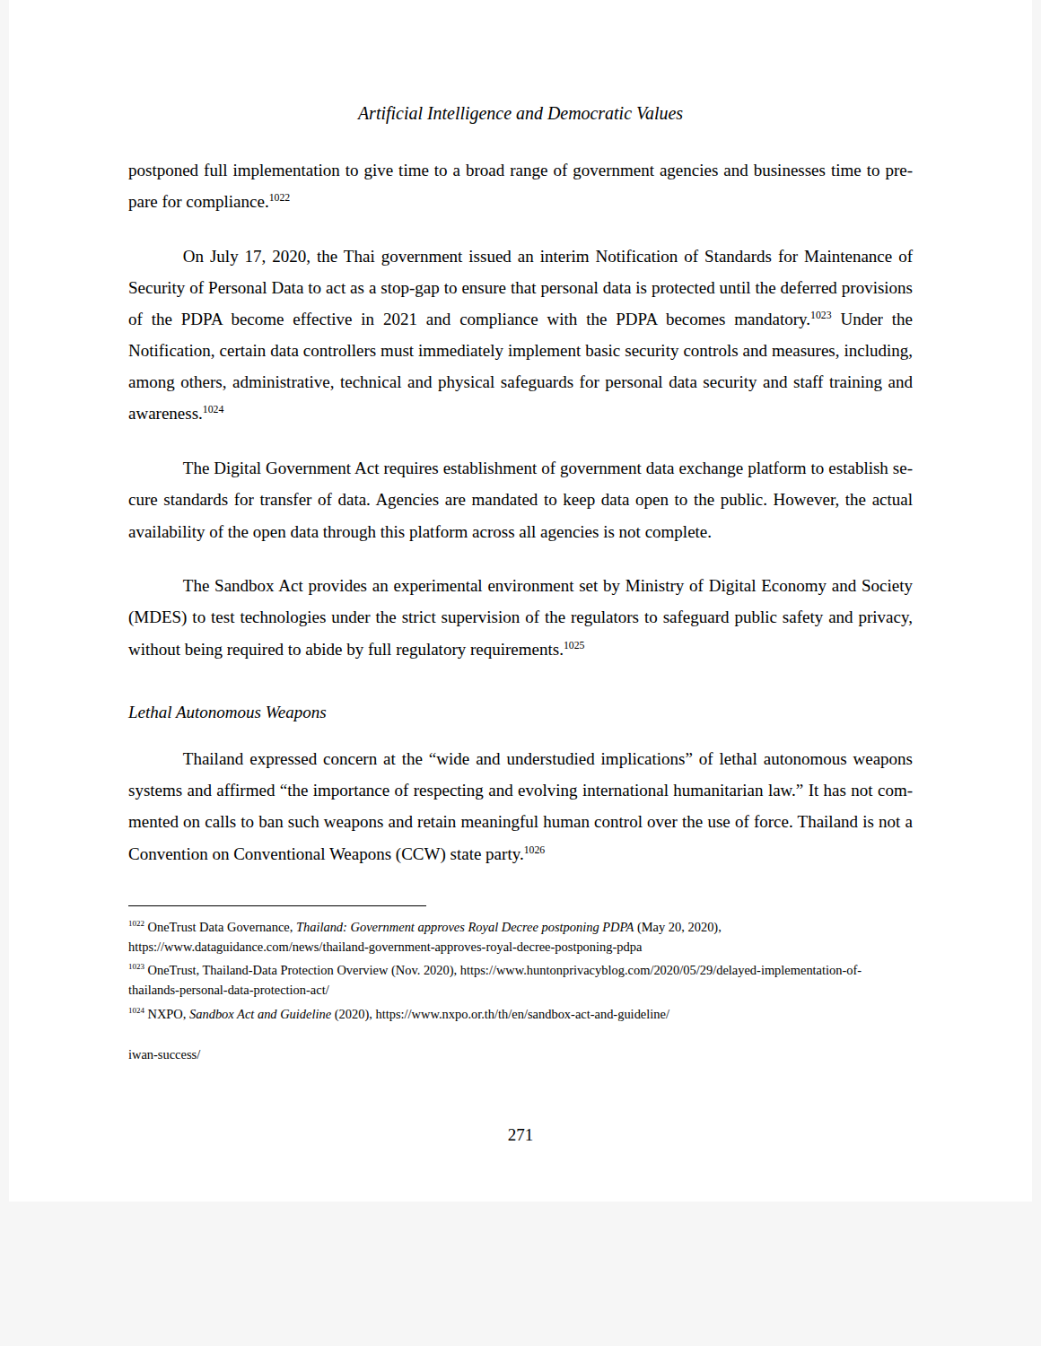Artificial Intelligence and Democratic Values
postponed full implementation to give time to a broad range of government agencies and businesses time to prepare for compliance.1022
On July 17, 2020, the Thai government issued an interim Notification of Standards for Maintenance of Security of Personal Data to act as a stop-gap to ensure that personal data is protected until the deferred provisions of the PDPA become effective in 2021 and compliance with the PDPA becomes mandatory.1023 Under the Notification, certain data controllers must immediately implement basic security controls and measures, including, among others, administrative, technical and physical safeguards for personal data security and staff training and awareness.1024
The Digital Government Act requires establishment of government data exchange platform to establish secure standards for transfer of data. Agencies are mandated to keep data open to the public. However, the actual availability of the open data through this platform across all agencies is not complete.
The Sandbox Act provides an experimental environment set by Ministry of Digital Economy and Society (MDES) to test technologies under the strict supervision of the regulators to safeguard public safety and privacy, without being required to abide by full regulatory requirements.1025
Lethal Autonomous Weapons
Thailand expressed concern at the “wide and understudied implications” of lethal autonomous weapons systems and affirmed “the importance of respecting and evolving international humanitarian law.” It has not commented on calls to ban such weapons and retain meaningful human control over the use of force. Thailand is not a Convention on Conventional Weapons (CCW) state party.1026
1022 OneTrust Data Governance, Thailand: Government approves Royal Decree postponing PDPA (May 20, 2020), https://www.dataguidance.com/news/thailand-government-approves-royal-decree-postponing-pdpa
1023 OneTrust, Thailand-Data Protection Overview (Nov. 2020), https://www.huntonprivacyblog.com/2020/05/29/delayed-implementation-of-thailands-personal-data-protection-act/
1024 NXPO, Sandbox Act and Guideline (2020), https://www.nxpo.or.th/th/en/sandbox-act-and-guideline/
iwan-success/
271